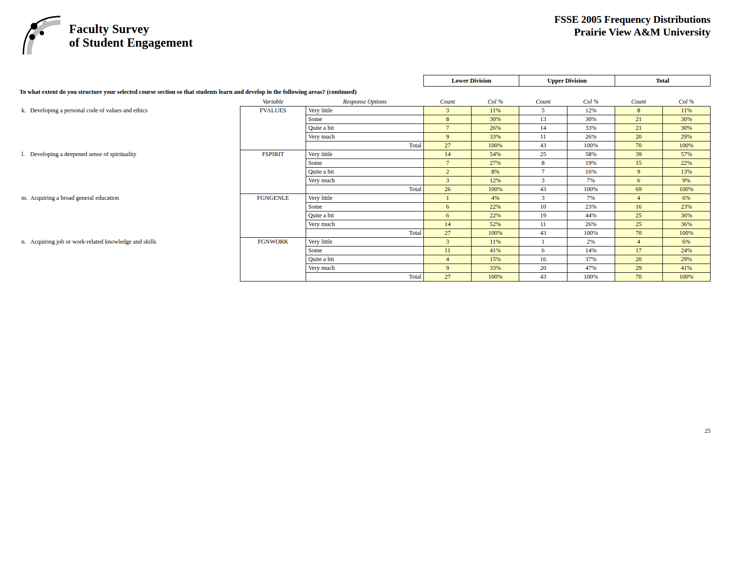Faculty Survey
of Student Engagement
FSSE 2005 Frequency Distributions
Prairie View A&M University
| | | | Lower Division | Upper Division | Total |
To what extent do you structure your selected course section so that students learn and develop in the following areas? (continued)
| | Variable | Response Options | Count | Col % | Count | Col % | Count | Col % |
| k. Developing a personal code of values and ethics | FVALUES | Very little | 3 | 11% | 5 | 12% | 8 | 11% |
| Some | 8 | 30% | 13 | 30% | 21 | 30% |
| Quite a bit | 7 | 26% | 14 | 33% | 21 | 30% |
| Very much | 9 | 33% | 11 | 26% | 20 | 29% |
| Total | 27 | 100% | 43 | 100% | 70 | 100% |
| l. Developing a deepened sense of spirituality | FSPIRIT | Very little | 14 | 54% | 25 | 58% | 39 | 57% |
| Some | 7 | 27% | 8 | 19% | 15 | 22% |
| Quite a bit | 2 | 8% | 7 | 16% | 9 | 13% |
| Very much | 3 | 12% | 3 | 7% | 6 | 9% |
| Total | 26 | 100% | 43 | 100% | 69 | 100% |
| m. Acquiring a broad general education | FGNGENLE | Very little | 1 | 4% | 3 | 7% | 4 | 6% |
| Some | 6 | 22% | 10 | 23% | 16 | 23% |
| Quite a bit | 6 | 22% | 19 | 44% | 25 | 36% |
| Very much | 14 | 52% | 11 | 26% | 25 | 36% |
| Total | 27 | 100% | 43 | 100% | 70 | 100% |
| n. Acquiring job or work-related knowledge and skills | FGNWORK | Very little | 3 | 11% | 1 | 2% | 4 | 6% |
| Some | 11 | 41% | 6 | 14% | 17 | 24% |
| Quite a bit | 4 | 15% | 16 | 37% | 20 | 29% |
| Very much | 9 | 33% | 20 | 47% | 29 | 41% |
| Total | 27 | 100% | 43 | 100% | 70 | 100% |
25